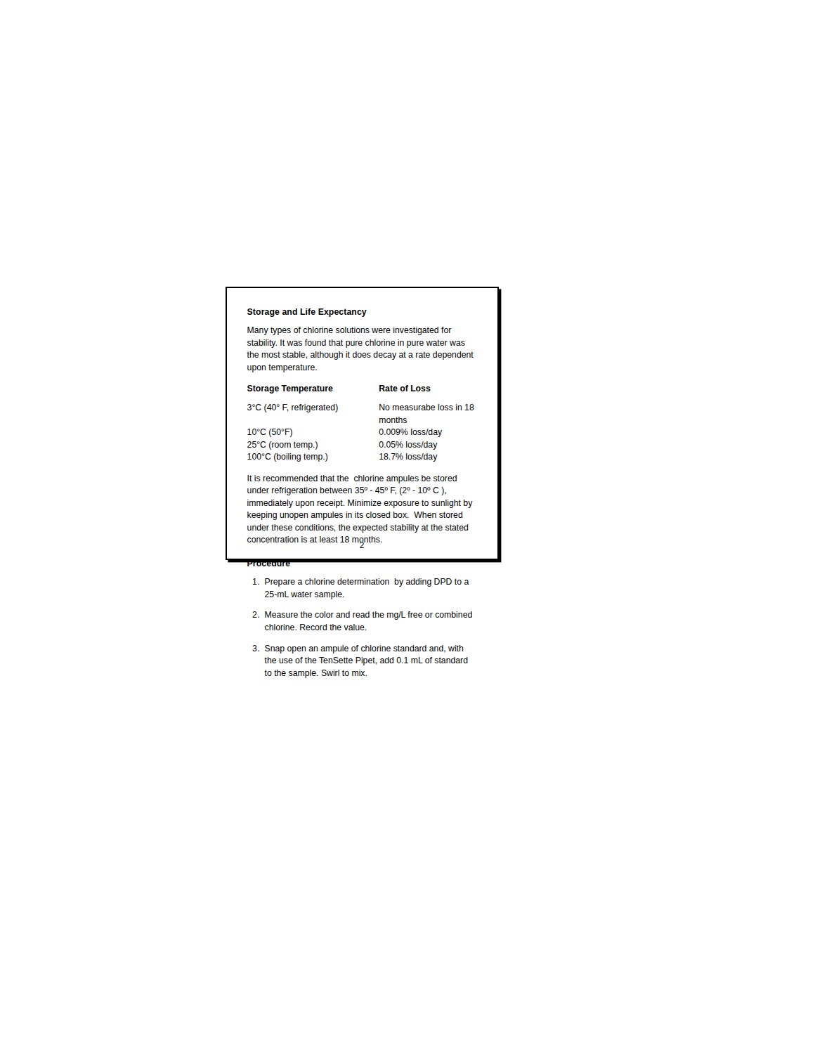Storage and Life Expectancy
Many types of chlorine solutions were investigated for stability. It was found that pure chlorine in pure water was the most stable, although it does decay at a rate dependent upon temperature.
| Storage Temperature | Rate of Loss |
| --- | --- |
| 3°C (40° F, refrigerated) | No measurabe loss in 18 months |
| 10°C (50°F) | 0.009% loss/day |
| 25°C (room temp.) | 0.05% loss/day |
| 100°C (boiling temp.) | 18.7% loss/day |
It is recommended that the chlorine ampules be stored under refrigeration between 35º - 45º F, (2º - 10º C ), immediately upon receipt. Minimize exposure to sunlight by keeping unopen ampules in its closed box. When stored under these conditions, the expected stability at the stated concentration is at least 18 months.
Procedure
Prepare a chlorine determination by adding DPD to a 25-mL water sample.
Measure the color and read the mg/L free or combined chlorine. Record the value.
Snap open an ampule of chlorine standard and, with the use of the TenSette Pipet, add 0.1 mL of standard to the sample. Swirl to mix.
2